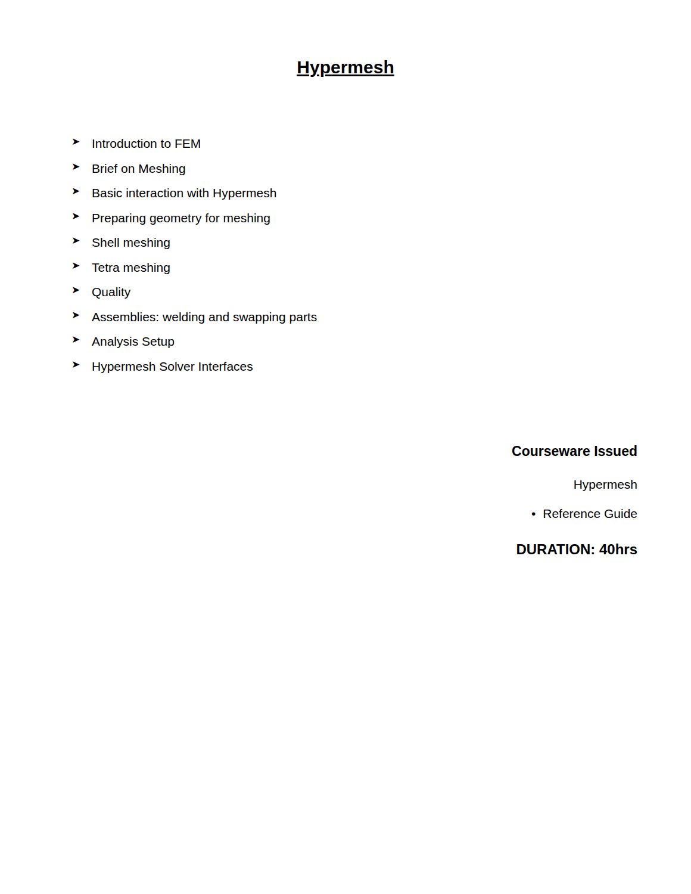Hypermesh
Introduction to FEM
Brief on Meshing
Basic interaction with Hypermesh
Preparing geometry for meshing
Shell meshing
Tetra meshing
Quality
Assemblies: welding and swapping parts
Analysis Setup
Hypermesh Solver Interfaces
Courseware Issued
Hypermesh
Reference Guide
DURATION: 40hrs